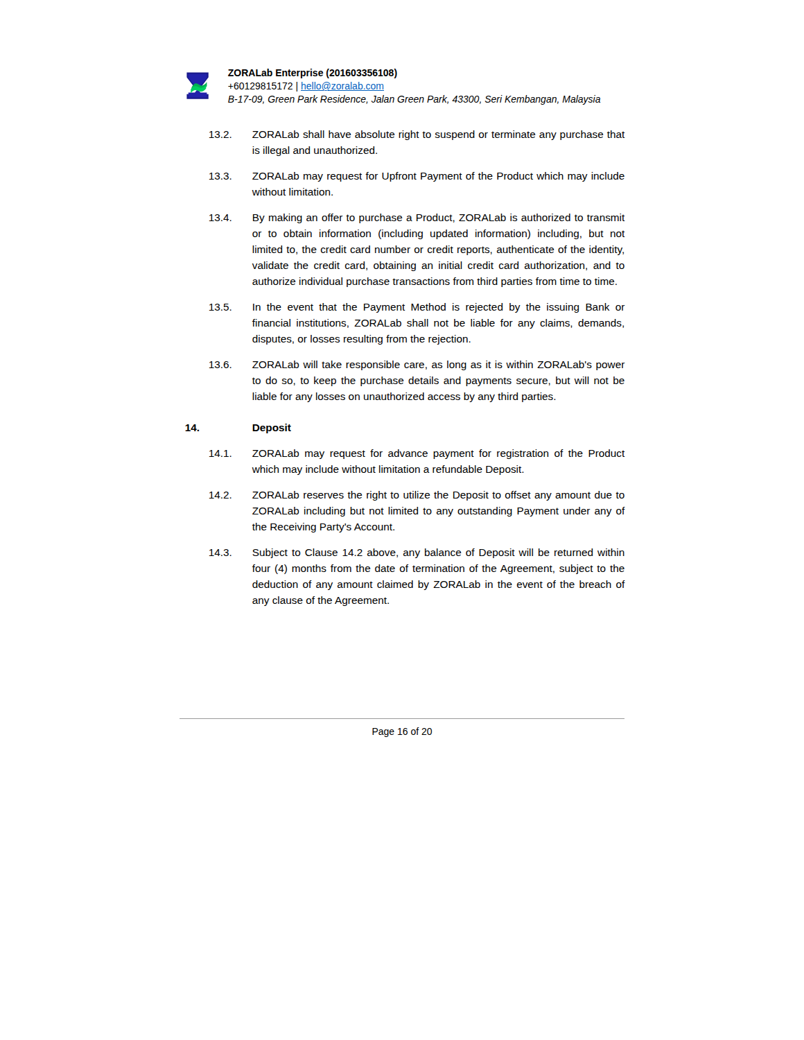ZORALab Enterprise (201603356108)
+60129815172 | hello@zoralab.com
B-17-09, Green Park Residence, Jalan Green Park, 43300, Seri Kembangan, Malaysia
13.2.
ZORALab shall have absolute right to suspend or terminate any purchase that is illegal and unauthorized.
13.3.
ZORALab may request for Upfront Payment of the Product which may include without limitation.
13.4.
By making an offer to purchase a Product, ZORALab is authorized to transmit or to obtain information (including updated information) including, but not limited to, the credit card number or credit reports, authenticate of the identity, validate the credit card, obtaining an initial credit card authorization, and to authorize individual purchase transactions from third parties from time to time.
13.5.
In the event that the Payment Method is rejected by the issuing Bank or financial institutions, ZORALab shall not be liable for any claims, demands, disputes, or losses resulting from the rejection.
13.6.
ZORALab will take responsible care, as long as it is within ZORALab's power to do so, to keep the purchase details and payments secure, but will not be liable for any losses on unauthorized access by any third parties.
14.
Deposit
14.1.
ZORALab may request for advance payment for registration of the Product which may include without limitation a refundable Deposit.
14.2.
ZORALab reserves the right to utilize the Deposit to offset any amount due to ZORALab including but not limited to any outstanding Payment under any of the Receiving Party's Account.
14.3.
Subject to Clause 14.2 above, any balance of Deposit will be returned within four (4) months from the date of termination of the Agreement, subject to the deduction of any amount claimed by ZORALab in the event of the breach of any clause of the Agreement.
Page 16 of 20